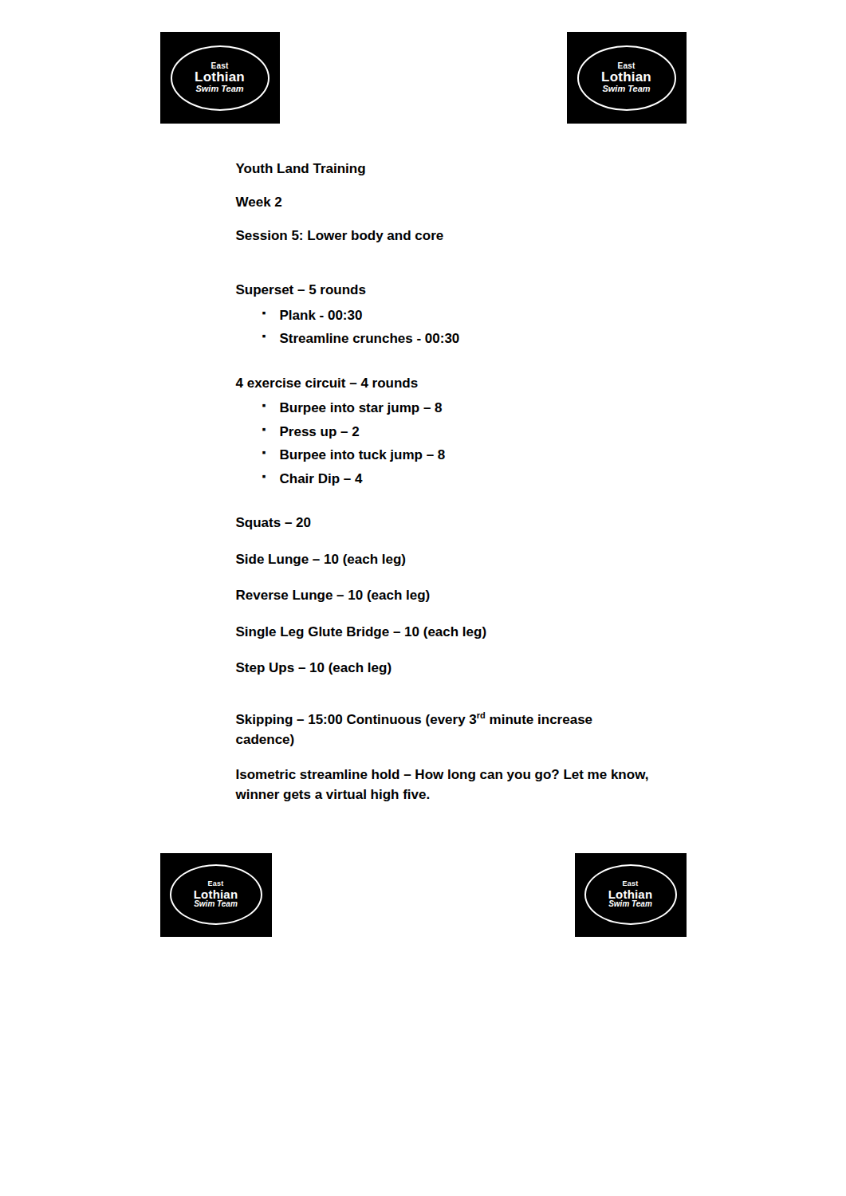East Lothian Swim Team
East Lothian Swim Team
Youth Land Training
Week 2
Session 5: Lower body and core
Superset – 5 rounds
Plank - 00:30
Streamline crunches - 00:30
4 exercise circuit – 4 rounds
Burpee into star jump – 8
Press up – 2
Burpee into tuck jump – 8
Chair Dip – 4
Squats – 20
Side Lunge – 10 (each leg)
Reverse Lunge – 10 (each leg)
Single Leg Glute Bridge – 10 (each leg)
Step Ups – 10 (each leg)
Skipping – 15:00 Continuous (every 3rd minute increase cadence)
Isometric streamline hold – How long can you go? Let me know, winner gets a virtual high five.
East Lothian Swim Team
East Lothian Swim Team